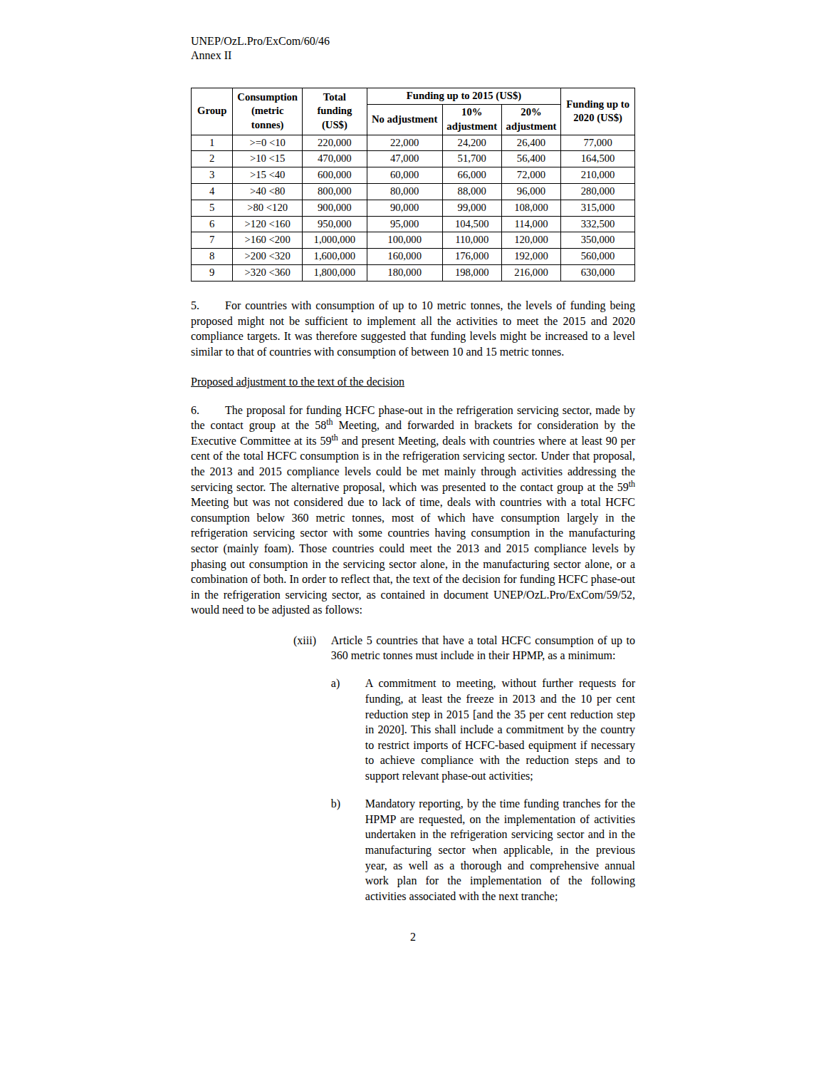UNEP/OzL.Pro/ExCom/60/46
Annex II
| Group | Consumption (metric tonnes) | Total funding (US$) | Funding up to 2015 (US$) | Funding up to 2020 (US$) |
| --- | --- | --- | --- | --- |
| No adjustment | 10% adjustment | 20% adjustment |
| 1 | >=0 <10 | 220,000 | 22,000 | 24,200 | 26,400 | 77,000 |
| 2 | >10 <15 | 470,000 | 47,000 | 51,700 | 56,400 | 164,500 |
| 3 | >15 <40 | 600,000 | 60,000 | 66,000 | 72,000 | 210,000 |
| 4 | >40 <80 | 800,000 | 80,000 | 88,000 | 96,000 | 280,000 |
| 5 | >80 <120 | 900,000 | 90,000 | 99,000 | 108,000 | 315,000 |
| 6 | >120 <160 | 950,000 | 95,000 | 104,500 | 114,000 | 332,500 |
| 7 | >160 <200 | 1,000,000 | 100,000 | 110,000 | 120,000 | 350,000 |
| 8 | >200 <320 | 1,600,000 | 160,000 | 176,000 | 192,000 | 560,000 |
| 9 | >320 <360 | 1,800,000 | 180,000 | 198,000 | 216,000 | 630,000 |
5. For countries with consumption of up to 10 metric tonnes, the levels of funding being proposed might not be sufficient to implement all the activities to meet the 2015 and 2020 compliance targets. It was therefore suggested that funding levels might be increased to a level similar to that of countries with consumption of between 10 and 15 metric tonnes.
Proposed adjustment to the text of the decision
6. The proposal for funding HCFC phase-out in the refrigeration servicing sector, made by the contact group at the 58th Meeting, and forwarded in brackets for consideration by the Executive Committee at its 59th and present Meeting, deals with countries where at least 90 per cent of the total HCFC consumption is in the refrigeration servicing sector. Under that proposal, the 2013 and 2015 compliance levels could be met mainly through activities addressing the servicing sector. The alternative proposal, which was presented to the contact group at the 59th Meeting but was not considered due to lack of time, deals with countries with a total HCFC consumption below 360 metric tonnes, most of which have consumption largely in the refrigeration servicing sector with some countries having consumption in the manufacturing sector (mainly foam). Those countries could meet the 2013 and 2015 compliance levels by phasing out consumption in the servicing sector alone, in the manufacturing sector alone, or a combination of both. In order to reflect that, the text of the decision for funding HCFC phase-out in the refrigeration servicing sector, as contained in document UNEP/OzL.Pro/ExCom/59/52, would need to be adjusted as follows:
(xiii)
Article 5 countries that have a total HCFC consumption of up to 360 metric tonnes must include in their HPMP, as a minimum:
a)
A commitment to meeting, without further requests for funding, at least the freeze in 2013 and the 10 per cent reduction step in 2015 [and the 35 per cent reduction step in 2020]. This shall include a commitment by the country to restrict imports of HCFC-based equipment if necessary to achieve compliance with the reduction steps and to support relevant phase-out activities;
b)
Mandatory reporting, by the time funding tranches for the HPMP are requested, on the implementation of activities undertaken in the refrigeration servicing sector and in the manufacturing sector when applicable, in the previous year, as well as a thorough and comprehensive annual work plan for the implementation of the following activities associated with the next tranche;
2